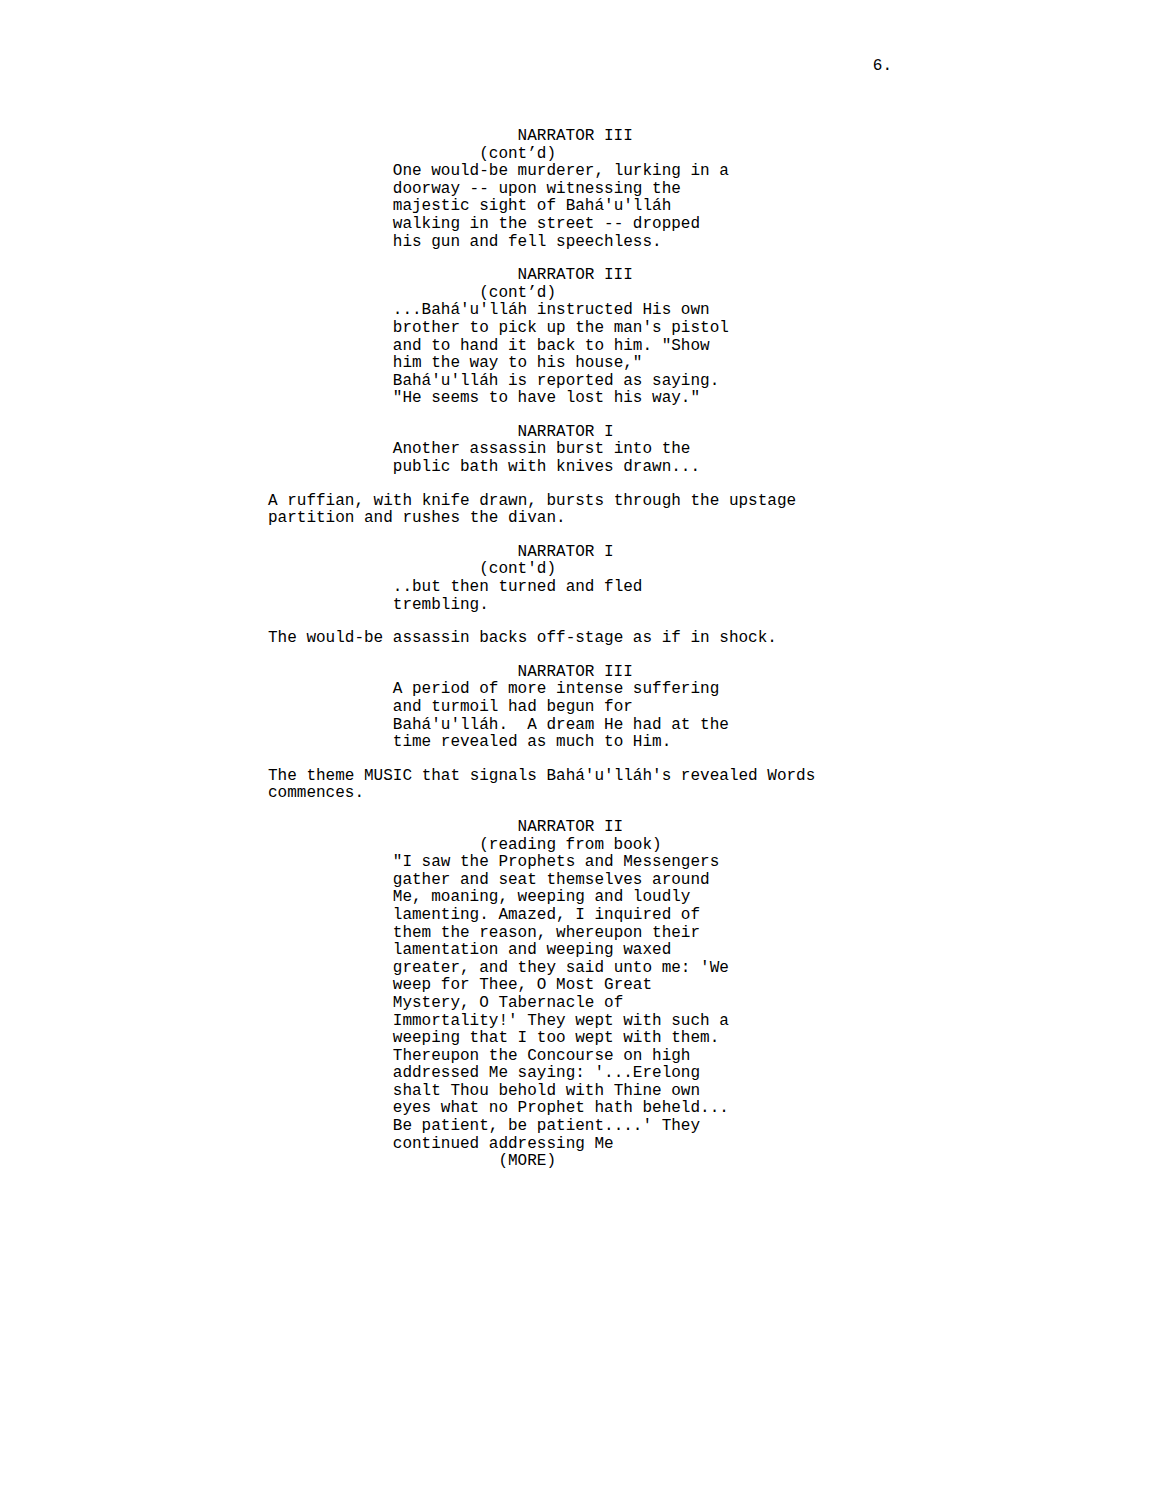6.
NARRATOR III
(cont’d)
One would-be murderer, lurking in a doorway -- upon witnessing the majestic sight of Bahá'u'lláh walking in the street -- dropped his gun and fell speechless.
NARRATOR III
(cont’d)
...Bahá'u'lláh instructed His own brother to pick up the man's pistol and to hand it back to him. "Show him the way to his house," Bahá'u'lláh is reported as saying. "He seems to have lost his way."
NARRATOR I
Another assassin burst into the public bath with knives drawn...
A ruffian, with knife drawn, bursts through the upstage partition and rushes the divan.
NARRATOR I
(cont'd)
..but then turned and fled trembling.
The would-be assassin backs off-stage as if in shock.
NARRATOR III
A period of more intense suffering and turmoil had begun for Bahá'u'lláh. A dream He had at the time revealed as much to Him.
The theme MUSIC that signals Bahá'u'lláh's revealed Words commences.
NARRATOR II
(reading from book)
"I saw the Prophets and Messengers gather and seat themselves around Me, moaning, weeping and loudly lamenting. Amazed, I inquired of them the reason, whereupon their lamentation and weeping waxed greater, and they said unto me: 'We weep for Thee, O Most Great Mystery, O Tabernacle of Immortality!' They wept with such a weeping that I too wept with them. Thereupon the Concourse on high addressed Me saying: '...Erelong shalt Thou behold with Thine own eyes what no Prophet hath beheld... Be patient, be patient....' They continued addressing Me
(MORE)